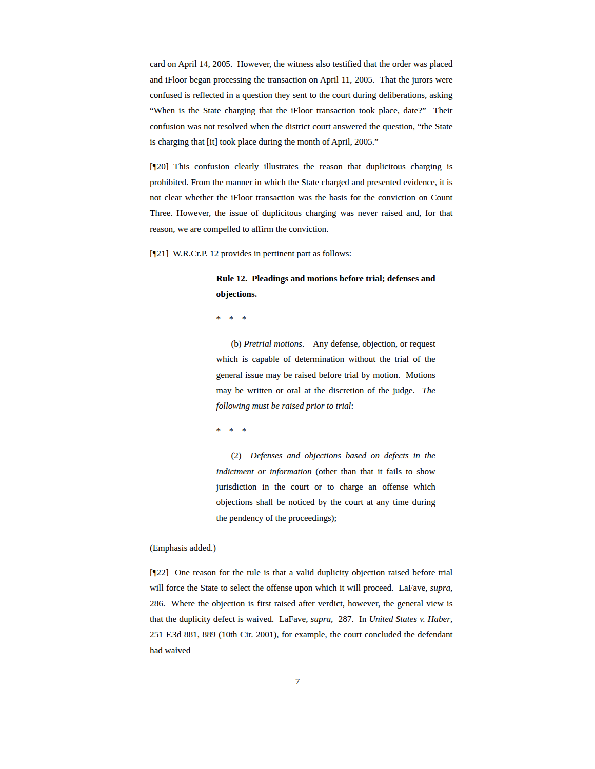card on April 14, 2005. However, the witness also testified that the order was placed and iFloor began processing the transaction on April 11, 2005. That the jurors were confused is reflected in a question they sent to the court during deliberations, asking “When is the State charging that the iFloor transaction took place, date?” Their confusion was not resolved when the district court answered the question, “the State is charging that [it] took place during the month of April, 2005.”
[¶20] This confusion clearly illustrates the reason that duplicitous charging is prohibited. From the manner in which the State charged and presented evidence, it is not clear whether the iFloor transaction was the basis for the conviction on Count Three. However, the issue of duplicitous charging was never raised and, for that reason, we are compelled to affirm the conviction.
[¶21] W.R.Cr.P. 12 provides in pertinent part as follows:
Rule 12. Pleadings and motions before trial; defenses and objections.
* * *
(b) Pretrial motions. – Any defense, objection, or request which is capable of determination without the trial of the general issue may be raised before trial by motion. Motions may be written or oral at the discretion of the judge. The following must be raised prior to trial:
* * *
(2) Defenses and objections based on defects in the indictment or information (other than that it fails to show jurisdiction in the court or to charge an offense which objections shall be noticed by the court at any time during the pendency of the proceedings);
(Emphasis added.)
[¶22] One reason for the rule is that a valid duplicity objection raised before trial will force the State to select the offense upon which it will proceed. LaFave, supra, 286. Where the objection is first raised after verdict, however, the general view is that the duplicity defect is waived. LaFave, supra, 287. In United States v. Haber, 251 F.3d 881, 889 (10th Cir. 2001), for example, the court concluded the defendant had waived
7